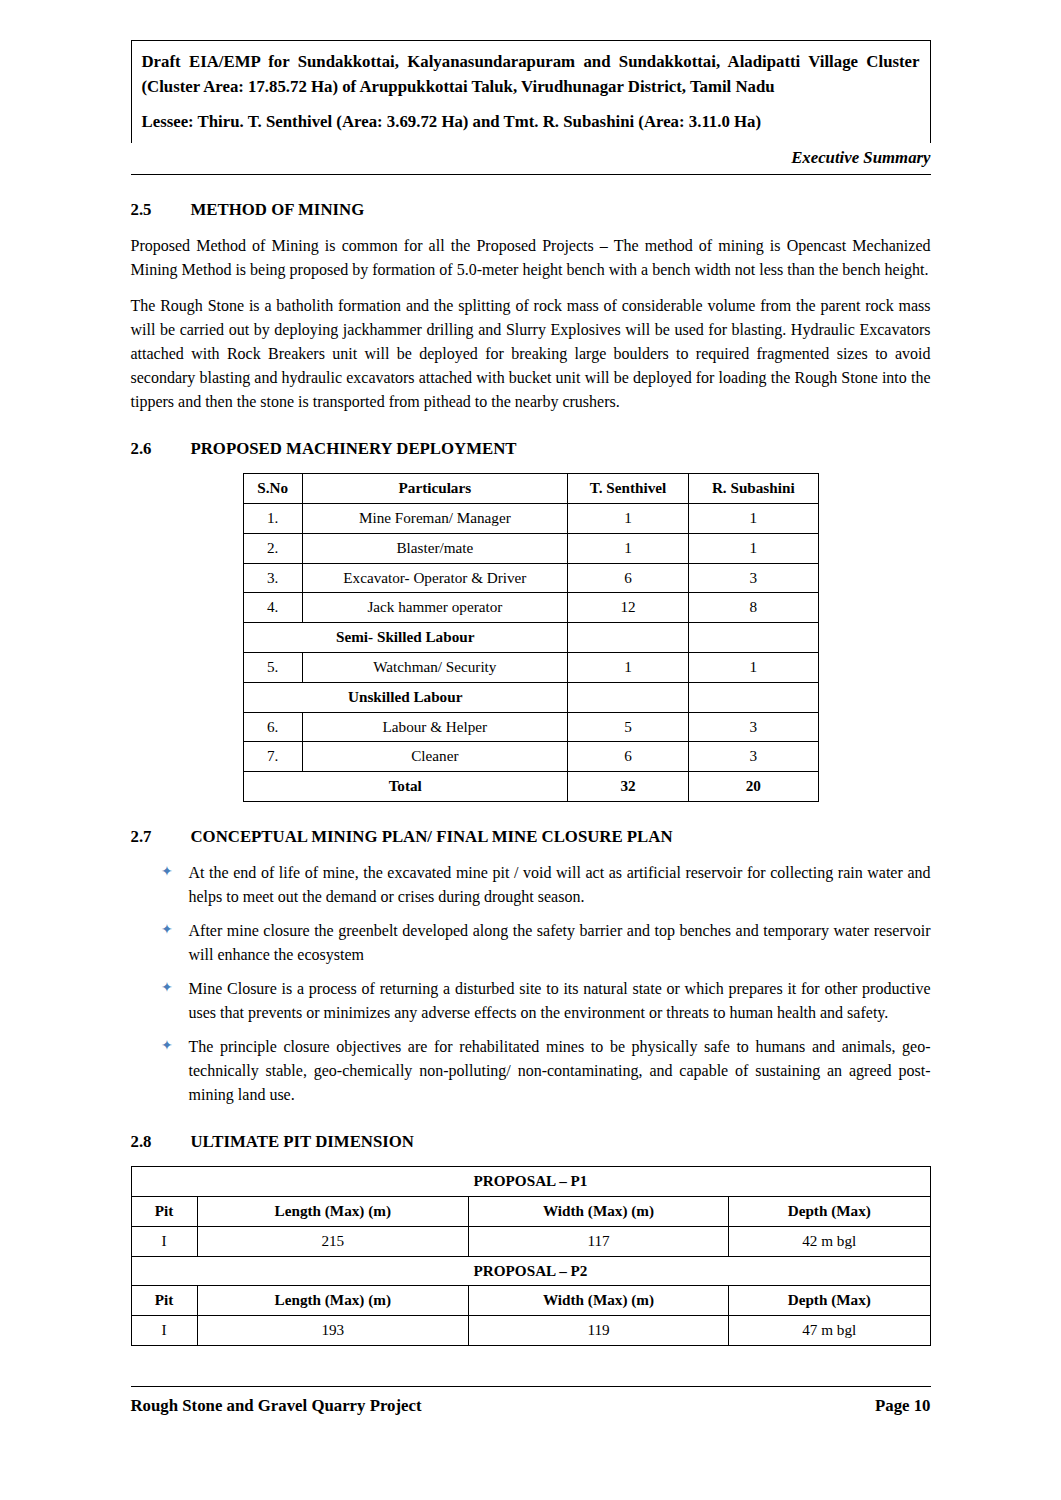Draft EIA/EMP for Sundakkottai, Kalyanasundarapuram and Sundakkottai, Aladipatti Village Cluster (Cluster Area: 17.85.72 Ha) of Aruppukkottai Taluk, Virudhunagar District, Tamil Nadu
Lessee: Thiru. T. Senthivel (Area: 3.69.72 Ha) and Tmt. R. Subashini (Area: 3.11.0 Ha)
Executive Summary
2.5 METHOD OF MINING
Proposed Method of Mining is common for all the Proposed Projects – The method of mining is Opencast Mechanized Mining Method is being proposed by formation of 5.0-meter height bench with a bench width not less than the bench height.
The Rough Stone is a batholith formation and the splitting of rock mass of considerable volume from the parent rock mass will be carried out by deploying jackhammer drilling and Slurry Explosives will be used for blasting. Hydraulic Excavators attached with Rock Breakers unit will be deployed for breaking large boulders to required fragmented sizes to avoid secondary blasting and hydraulic excavators attached with bucket unit will be deployed for loading the Rough Stone into the tippers and then the stone is transported from pithead to the nearby crushers.
2.6 PROPOSED MACHINERY DEPLOYMENT
| S.No | Particulars | T. Senthivel | R. Subashini |
| --- | --- | --- | --- |
| 1. | Mine Foreman/ Manager | 1 | 1 |
| 2. | Blaster/mate | 1 | 1 |
| 3. | Excavator- Operator & Driver | 6 | 3 |
| 4. | Jack hammer operator | 12 | 8 |
| Semi- Skilled Labour | | |
| 5. | Watchman/ Security | 1 | 1 |
| Unskilled Labour | | |
| 6. | Labour & Helper | 5 | 3 |
| 7. | Cleaner | 6 | 3 |
| Total | 32 | 20 |
2.7 CONCEPTUAL MINING PLAN/ FINAL MINE CLOSURE PLAN
At the end of life of mine, the excavated mine pit / void will act as artificial reservoir for collecting rain water and helps to meet out the demand or crises during drought season.
After mine closure the greenbelt developed along the safety barrier and top benches and temporary water reservoir will enhance the ecosystem
Mine Closure is a process of returning a disturbed site to its natural state or which prepares it for other productive uses that prevents or minimizes any adverse effects on the environment or threats to human health and safety.
The principle closure objectives are for rehabilitated mines to be physically safe to humans and animals, geo-technically stable, geo-chemically non-polluting/ non-contaminating, and capable of sustaining an agreed post-mining land use.
2.8 ULTIMATE PIT DIMENSION
| PROPOSAL – P1 |
| Pit | Length (Max) (m) | Width (Max) (m) | Depth (Max) |
| I | 215 | 117 | 42 m bgl |
| PROPOSAL – P2 |
| Pit | Length (Max) (m) | Width (Max) (m) | Depth (Max) |
| I | 193 | 119 | 47 m bgl |
Rough Stone and Gravel Quarry Project Page 10